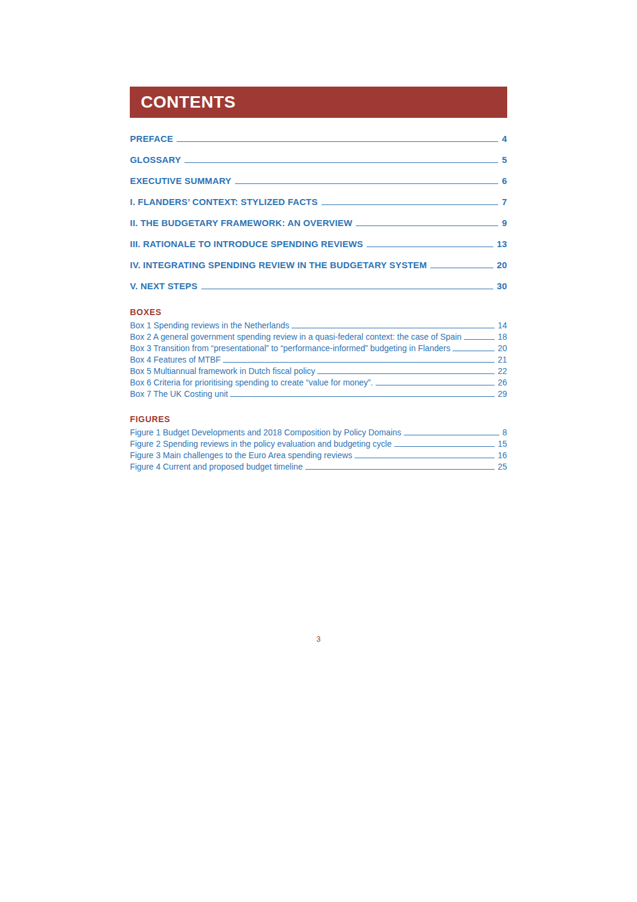CONTENTS
PREFACE 4
GLOSSARY 5
EXECUTIVE SUMMARY 6
I. FLANDERS’ CONTEXT: STYLIZED FACTS 7
II. THE BUDGETARY FRAMEWORK: AN OVERVIEW 9
III. RATIONALE TO INTRODUCE SPENDING REVIEWS 13
IV. INTEGRATING SPENDING REVIEW IN THE BUDGETARY SYSTEM 20
V. NEXT STEPS 30
BOXES
Box 1 Spending reviews in the Netherlands 14
Box 2 A general government spending review in a quasi-federal context: the case of Spain 18
Box 3 Transition from “presentational” to “performance-informed” budgeting in Flanders 20
Box 4 Features of MTBF 21
Box 5 Multiannual framework in Dutch fiscal policy 22
Box 6 Criteria for prioritising spending to create “value for money”. 26
Box 7 The UK Costing unit 29
FIGURES
Figure 1 Budget Developments and 2018 Composition by Policy Domains 8
Figure 2 Spending reviews in the policy evaluation and budgeting cycle 15
Figure 3 Main challenges to the Euro Area spending reviews 16
Figure 4 Current and proposed budget timeline 25
3